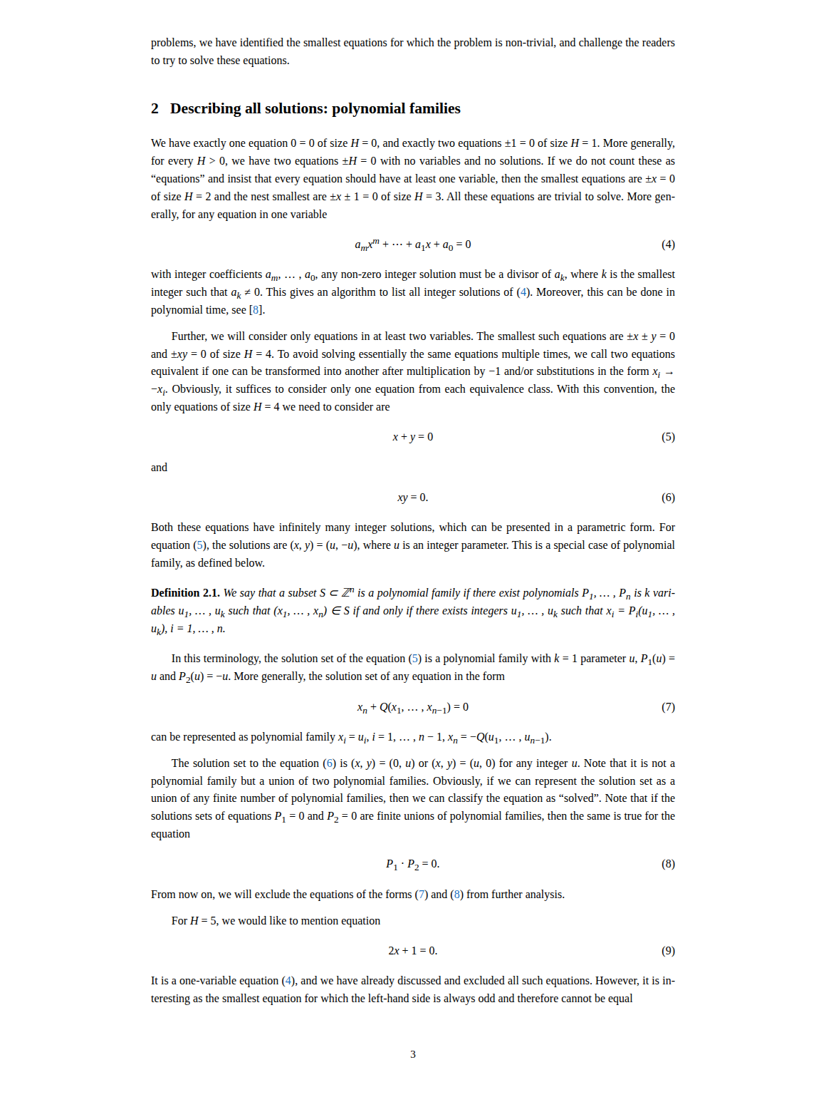problems, we have identified the smallest equations for which the problem is non-trivial, and challenge the readers to try to solve these equations.
2 Describing all solutions: polynomial families
We have exactly one equation 0 = 0 of size H = 0, and exactly two equations ±1 = 0 of size H = 1. More generally, for every H > 0, we have two equations ±H = 0 with no variables and no solutions. If we do not count these as “equations” and insist that every equation should have at least one variable, then the smallest equations are ±x = 0 of size H = 2 and the nest smallest are ±x ± 1 = 0 of size H = 3. All these equations are trivial to solve. More generally, for any equation in one variable
amxm + ⋯ + a1x + a0 = 0 (4)
with integer coefficients am, … , a0, any non-zero integer solution must be a divisor of ak, where k is the smallest integer such that ak ≠ 0. This gives an algorithm to list all integer solutions of (4). Moreover, this can be done in polynomial time, see [8].
Further, we will consider only equations in at least two variables. The smallest such equations are ±x ± y = 0 and ±xy = 0 of size H = 4. To avoid solving essentially the same equations multiple times, we call two equations equivalent if one can be transformed into another after multiplication by −1 and/or substitutions in the form xi → −xi. Obviously, it suffices to consider only one equation from each equivalence class. With this convention, the only equations of size H = 4 we need to consider are
x + y = 0 (5)
and
xy = 0. (6)
Both these equations have infinitely many integer solutions, which can be presented in a parametric form. For equation (5), the solutions are (x, y) = (u, −u), where u is an integer parameter. This is a special case of polynomial family, as defined below.
Definition 2.1. We say that a subset S ⊂ ℤn is a polynomial family if there exist polynomials P1, … , Pn is k variables u1, … , uk such that (x1, … , xn) ∈ S if and only if there exists integers u1, … , uk such that xi = Pi(u1, … , uk), i = 1, … , n.
In this terminology, the solution set of the equation (5) is a polynomial family with k = 1 parameter u, P1(u) = u and P2(u) = −u. More generally, the solution set of any equation in the form
xn + Q(x1, … , xn−1) = 0 (7)
can be represented as polynomial family xi = ui, i = 1, … , n − 1, xn = −Q(u1, … , un−1).
The solution set to the equation (6) is (x, y) = (0, u) or (x, y) = (u, 0) for any integer u. Note that it is not a polynomial family but a union of two polynomial families. Obviously, if we can represent the solution set as a union of any finite number of polynomial families, then we can classify the equation as “solved”. Note that if the solutions sets of equations P1 = 0 and P2 = 0 are finite unions of polynomial families, then the same is true for the equation
P1 · P2 = 0. (8)
From now on, we will exclude the equations of the forms (7) and (8) from further analysis.
For H = 5, we would like to mention equation
2x + 1 = 0. (9)
It is a one-variable equation (4), and we have already discussed and excluded all such equations. However, it is interesting as the smallest equation for which the left-hand side is always odd and therefore cannot be equal
3